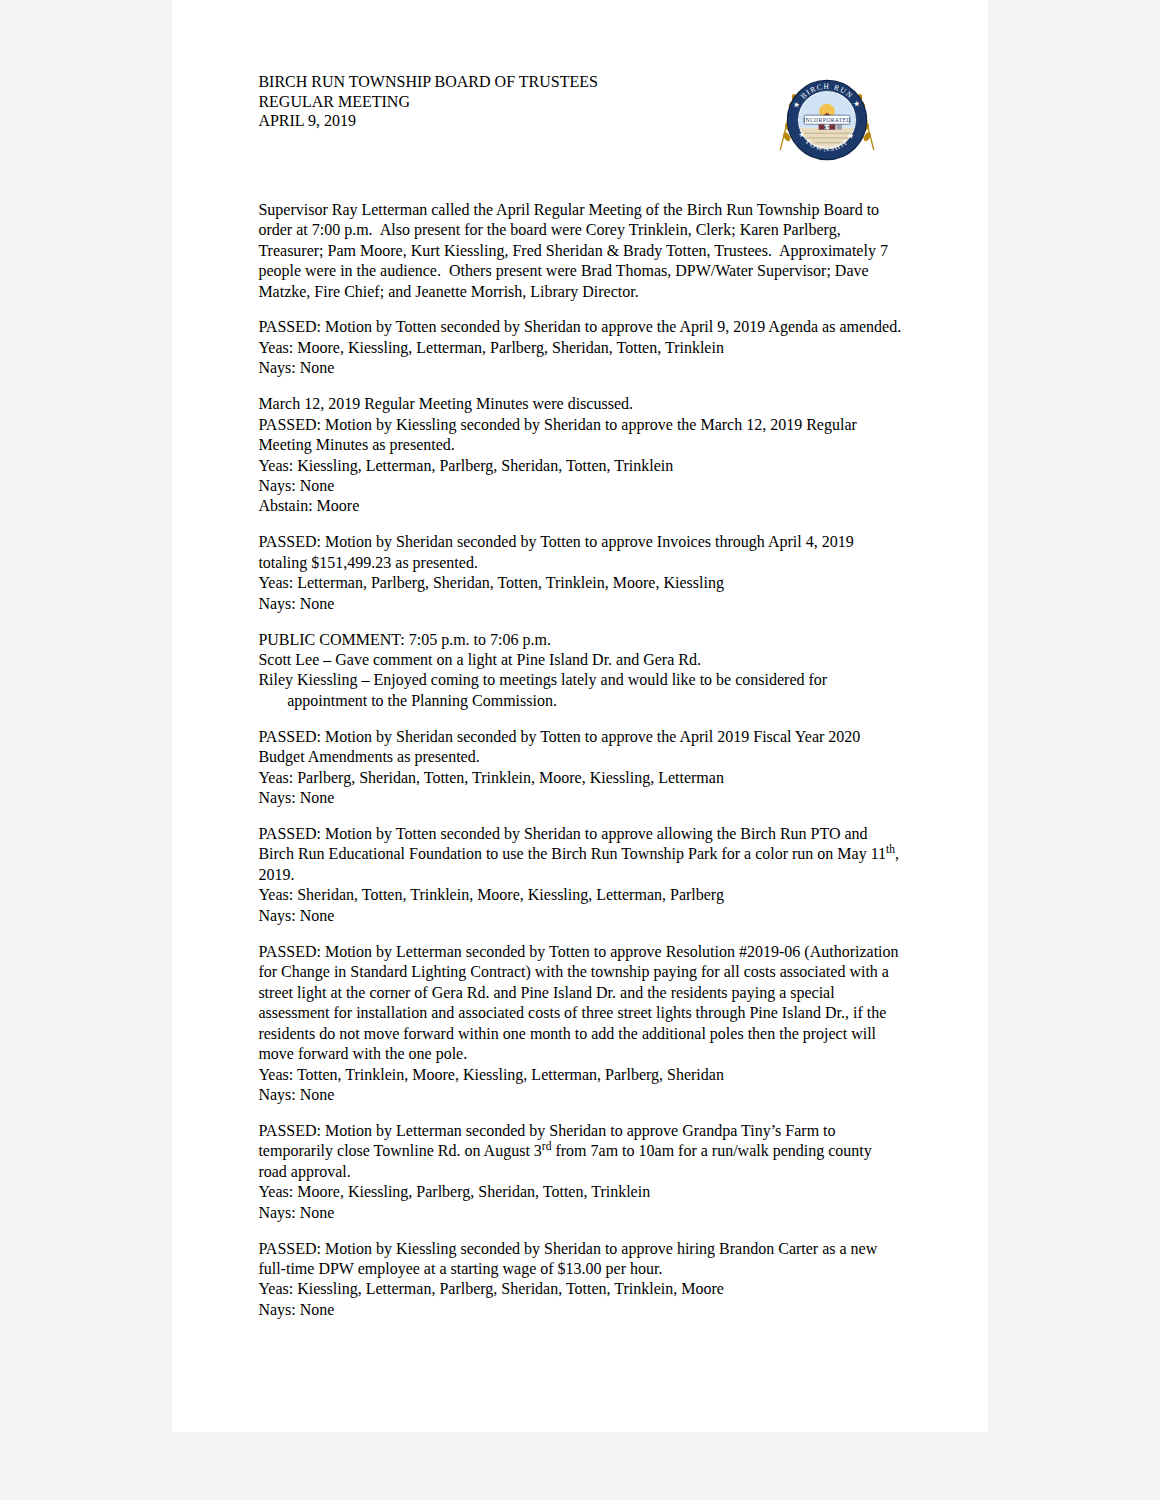INCORPORATED 1853 ★ BIRCH RUN ★ ★ TOWNSHIP ★
BIRCH RUN TOWNSHIP BOARD OF TRUSTEES
REGULAR MEETING
APRIL 9, 2019
Supervisor Ray Letterman called the April Regular Meeting of the Birch Run Township Board to order at 7:00 p.m. Also present for the board were Corey Trinklein, Clerk; Karen Parlberg, Treasurer; Pam Moore, Kurt Kiessling, Fred Sheridan & Brady Totten, Trustees. Approximately 7 people were in the audience. Others present were Brad Thomas, DPW/Water Supervisor; Dave Matzke, Fire Chief; and Jeanette Morrish, Library Director.
PASSED: Motion by Totten seconded by Sheridan to approve the April 9, 2019 Agenda as amended.
Yeas: Moore, Kiessling, Letterman, Parlberg, Sheridan, Totten, Trinklein
Nays: None
March 12, 2019 Regular Meeting Minutes were discussed.
PASSED: Motion by Kiessling seconded by Sheridan to approve the March 12, 2019 Regular Meeting Minutes as presented.
Yeas: Kiessling, Letterman, Parlberg, Sheridan, Totten, Trinklein
Nays: None
Abstain: Moore
PASSED: Motion by Sheridan seconded by Totten to approve Invoices through April 4, 2019 totaling $151,499.23 as presented.
Yeas: Letterman, Parlberg, Sheridan, Totten, Trinklein, Moore, Kiessling
Nays: None
PUBLIC COMMENT: 7:05 p.m. to 7:06 p.m.
Scott Lee – Gave comment on a light at Pine Island Dr. and Gera Rd.
Riley Kiessling – Enjoyed coming to meetings lately and would like to be considered for appointment to the Planning Commission.
PASSED: Motion by Sheridan seconded by Totten to approve the April 2019 Fiscal Year 2020 Budget Amendments as presented.
Yeas: Parlberg, Sheridan, Totten, Trinklein, Moore, Kiessling, Letterman
Nays: None
PASSED: Motion by Totten seconded by Sheridan to approve allowing the Birch Run PTO and Birch Run Educational Foundation to use the Birch Run Township Park for a color run on May 11th, 2019.
Yeas: Sheridan, Totten, Trinklein, Moore, Kiessling, Letterman, Parlberg
Nays: None
PASSED: Motion by Letterman seconded by Totten to approve Resolution #2019-06 (Authorization for Change in Standard Lighting Contract) with the township paying for all costs associated with a street light at the corner of Gera Rd. and Pine Island Dr. and the residents paying a special assessment for installation and associated costs of three street lights through Pine Island Dr., if the residents do not move forward within one month to add the additional poles then the project will move forward with the one pole.
Yeas: Totten, Trinklein, Moore, Kiessling, Letterman, Parlberg, Sheridan
Nays: None
PASSED: Motion by Letterman seconded by Sheridan to approve Grandpa Tiny’s Farm to temporarily close Townline Rd. on August 3rd from 7am to 10am for a run/walk pending county road approval.
Yeas: Moore, Kiessling, Parlberg, Sheridan, Totten, Trinklein
Nays: None
PASSED: Motion by Kiessling seconded by Sheridan to approve hiring Brandon Carter as a new full-time DPW employee at a starting wage of $13.00 per hour.
Yeas: Kiessling, Letterman, Parlberg, Sheridan, Totten, Trinklein, Moore
Nays: None